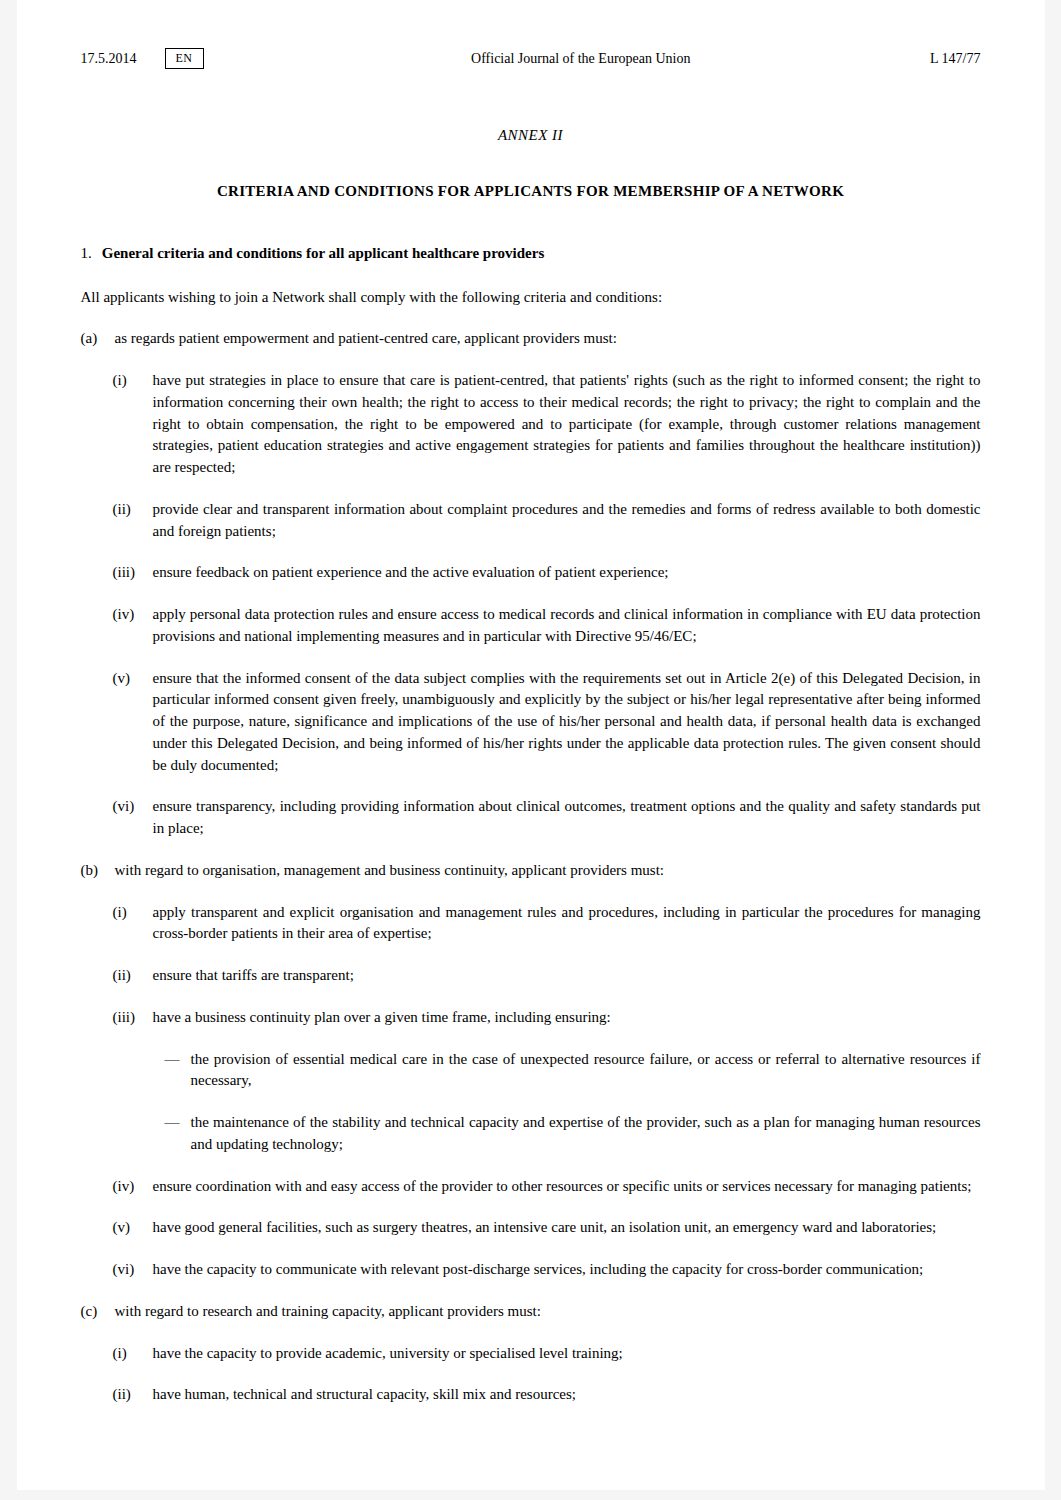17.5.2014 EN Official Journal of the European Union L 147/77
ANNEX II
CRITERIA AND CONDITIONS FOR APPLICANTS FOR MEMBERSHIP OF A NETWORK
1. General criteria and conditions for all applicant healthcare providers
All applicants wishing to join a Network shall comply with the following criteria and conditions:
(a) as regards patient empowerment and patient-centred care, applicant providers must:
(i) have put strategies in place to ensure that care is patient-centred, that patients' rights (such as the right to informed consent; the right to information concerning their own health; the right to access to their medical records; the right to privacy; the right to complain and the right to obtain compensation, the right to be empowered and to participate (for example, through customer relations management strategies, patient education strategies and active engagement strategies for patients and families throughout the healthcare institution)) are respected;
(ii) provide clear and transparent information about complaint procedures and the remedies and forms of redress available to both domestic and foreign patients;
(iii) ensure feedback on patient experience and the active evaluation of patient experience;
(iv) apply personal data protection rules and ensure access to medical records and clinical information in compliance with EU data protection provisions and national implementing measures and in particular with Directive 95/46/EC;
(v) ensure that the informed consent of the data subject complies with the requirements set out in Article 2(e) of this Delegated Decision, in particular informed consent given freely, unambiguously and explicitly by the subject or his/her legal representative after being informed of the purpose, nature, significance and implications of the use of his/her personal and health data, if personal health data is exchanged under this Delegated Decision, and being informed of his/her rights under the applicable data protection rules. The given consent should be duly documented;
(vi) ensure transparency, including providing information about clinical outcomes, treatment options and the quality and safety standards put in place;
(b) with regard to organisation, management and business continuity, applicant providers must:
(i) apply transparent and explicit organisation and management rules and procedures, including in particular the procedures for managing cross-border patients in their area of expertise;
(ii) ensure that tariffs are transparent;
(iii) have a business continuity plan over a given time frame, including ensuring:
— the provision of essential medical care in the case of unexpected resource failure, or access or referral to alternative resources if necessary,
— the maintenance of the stability and technical capacity and expertise of the provider, such as a plan for managing human resources and updating technology;
(iv) ensure coordination with and easy access of the provider to other resources or specific units or services necessary for managing patients;
(v) have good general facilities, such as surgery theatres, an intensive care unit, an isolation unit, an emergency ward and laboratories;
(vi) have the capacity to communicate with relevant post-discharge services, including the capacity for cross-border communication;
(c) with regard to research and training capacity, applicant providers must:
(i) have the capacity to provide academic, university or specialised level training;
(ii) have human, technical and structural capacity, skill mix and resources;